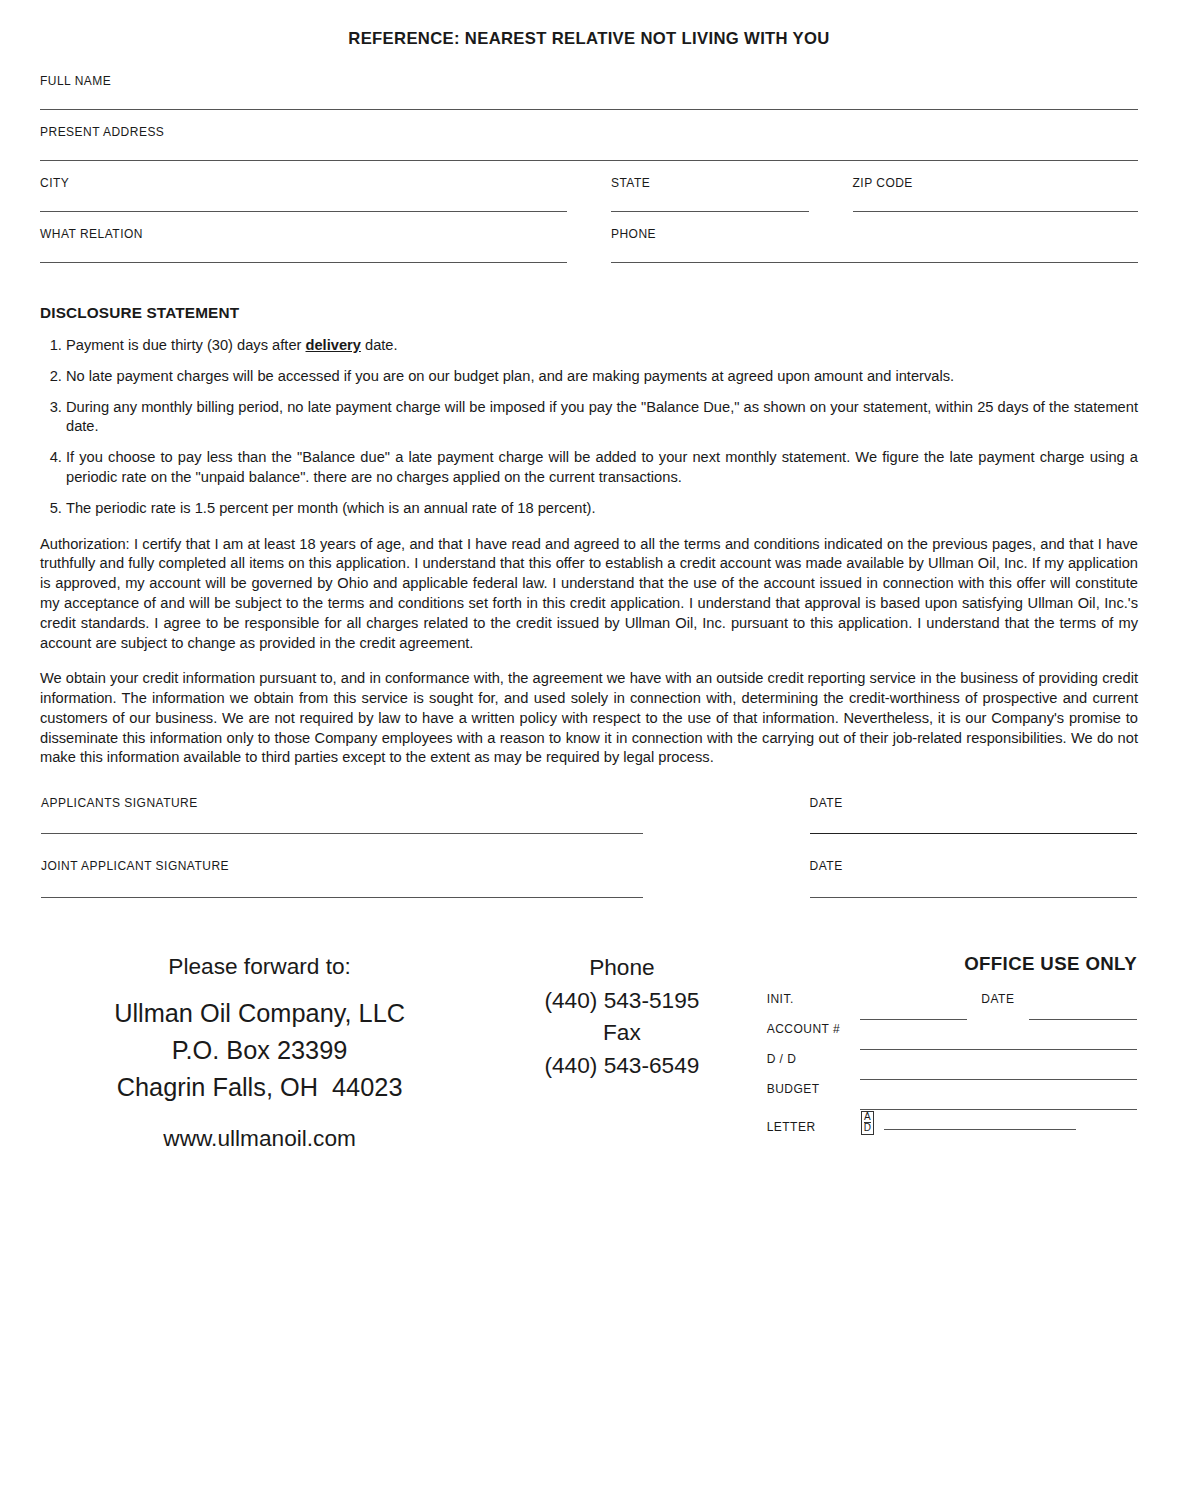REFERENCE: NEAREST RELATIVE NOT LIVING WITH YOU
Full Name
Present Address
| City | | State | | Zip Code |
| What Relation | | Phone |
DISCLOSURE STATEMENT
Payment is due thirty (30) days after delivery date.
No late payment charges will be accessed if you are on our budget plan, and are making payments at agreed upon amount and intervals.
During any monthly billing period, no late payment charge will be imposed if you pay the "Balance Due," as shown on your statement, within 25 days of the statement date.
If you choose to pay less than the "Balance due" a late payment charge will be added to your next monthly statement. We figure the late payment charge using a periodic rate on the "unpaid balance". there are no charges applied on the current transactions.
The periodic rate is 1.5 percent per month (which is an annual rate of 18 percent).
Authorization: I certify that I am at least 18 years of age, and that I have read and agreed to all the terms and conditions indicated on the previous pages, and that I have truthfully and fully completed all items on this application. I understand that this offer to establish a credit account was made available by Ullman Oil, Inc. If my application is approved, my account will be governed by Ohio and applicable federal law. I understand that the use of the account issued in connection with this offer will constitute my acceptance of and will be subject to the terms and conditions set forth in this credit application. I understand that approval is based upon satisfying Ullman Oil, Inc.'s credit standards. I agree to be responsible for all charges related to the credit issued by Ullman Oil, Inc. pursuant to this application. I understand that the terms of my account are subject to change as provided in the credit agreement.
We obtain your credit information pursuant to, and in conformance with, the agreement we have with an outside credit reporting service in the business of providing credit information. The information we obtain from this service is sought for, and used solely in connection with, determining the credit-worthiness of prospective and current customers of our business. We are not required by law to have a written policy with respect to the use of that information. Nevertheless, it is our Company's promise to disseminate this information only to those Company employees with a reason to know it in connection with the carrying out of their job-related responsibilities. We do not make this information available to third parties except to the extent as may be required by legal process.
| Applicants Signature | | Date |
| Joint Applicant Signature | | Date |
| Please forward to: Ullman Oil Company, LLC P.O. Box 23399 Chagrin Falls, OH 44023 www.ullmanoil.com | Phone (440) 543-5195 Fax (440) 543-6549 | OFFICE USE ONLY / INIT. / / DATE / / / ACCOUNT # / / / D / D / / / BUDGET / / / LETTER / A D / |